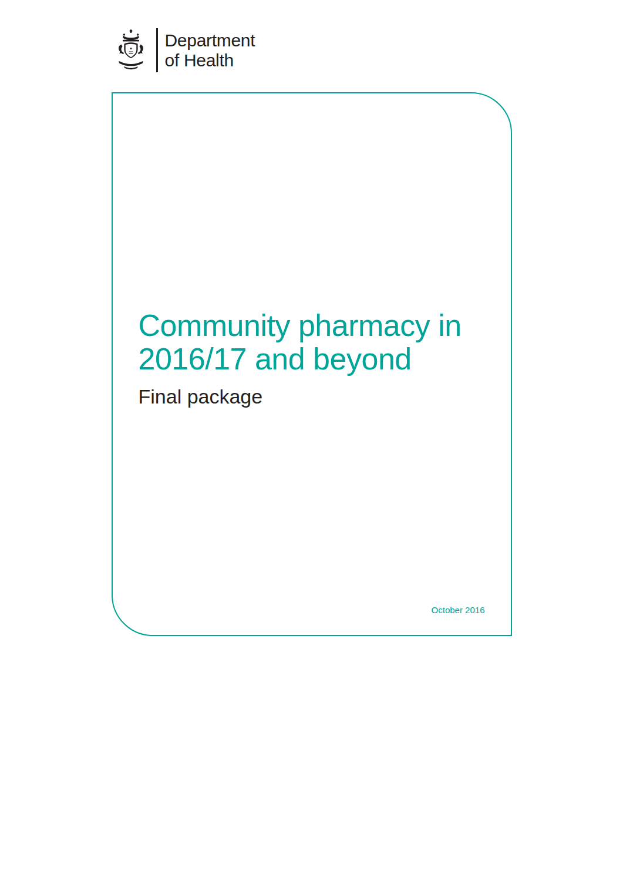Department of Health
Community pharmacy in 2016/17 and beyond
Final package
October 2016